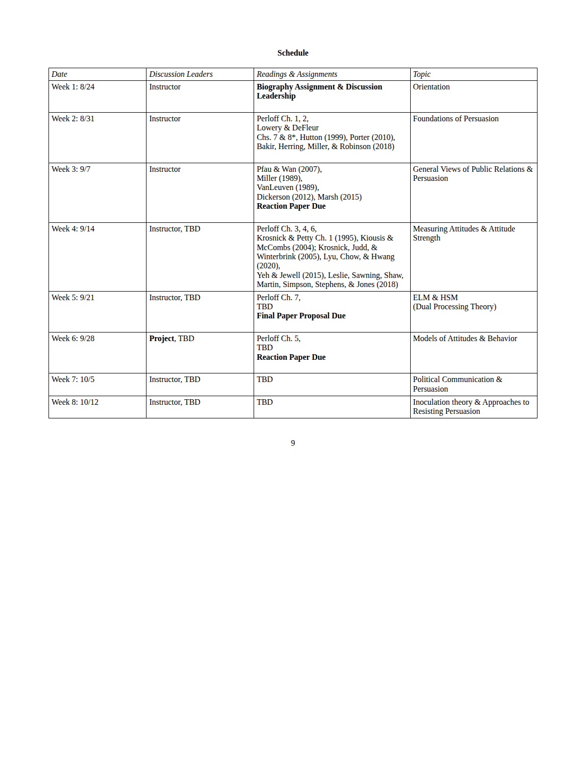Schedule
| Date | Discussion Leaders | Readings & Assignments | Topic |
| --- | --- | --- | --- |
| Week 1: 8/24 | Instructor | Biography Assignment & Discussion Leadership | Orientation |
| Week 2: 8/31 | Instructor | Perloff Ch. 1, 2, Lowery & DeFleur Chs. 7 & 8*, Hutton (1999), Porter (2010), Bakir, Herring, Miller, & Robinson (2018) | Foundations of Persuasion |
| Week 3: 9/7 | Instructor | Pfau & Wan (2007), Miller (1989), VanLeuven (1989), Dickerson (2012), Marsh (2015) Reaction Paper Due | General Views of Public Relations & Persuasion |
| Week 4: 9/14 | Instructor, TBD | Perloff Ch. 3, 4, 6, Krosnick & Petty Ch. 1 (1995), Kiousis & McCombs (2004); Krosnick, Judd, & Winterbrink (2005), Lyu, Chow, & Hwang (2020), Yeh & Jewell (2015), Leslie, Sawning, Shaw, Martin, Simpson, Stephens, & Jones (2018) | Measuring Attitudes & Attitude Strength |
| Week 5: 9/21 | Instructor, TBD | Perloff Ch. 7, TBD Final Paper Proposal Due | ELM & HSM (Dual Processing Theory) |
| Week 6: 9/28 | Project , TBD | Perloff Ch. 5, TBD Reaction Paper Due | Models of Attitudes & Behavior |
| Week 7: 10/5 | Instructor, TBD | TBD | Political Communication & Persuasion |
| Week 8: 10/12 | Instructor, TBD | TBD | Inoculation theory & Approaches to Resisting Persuasion |
9